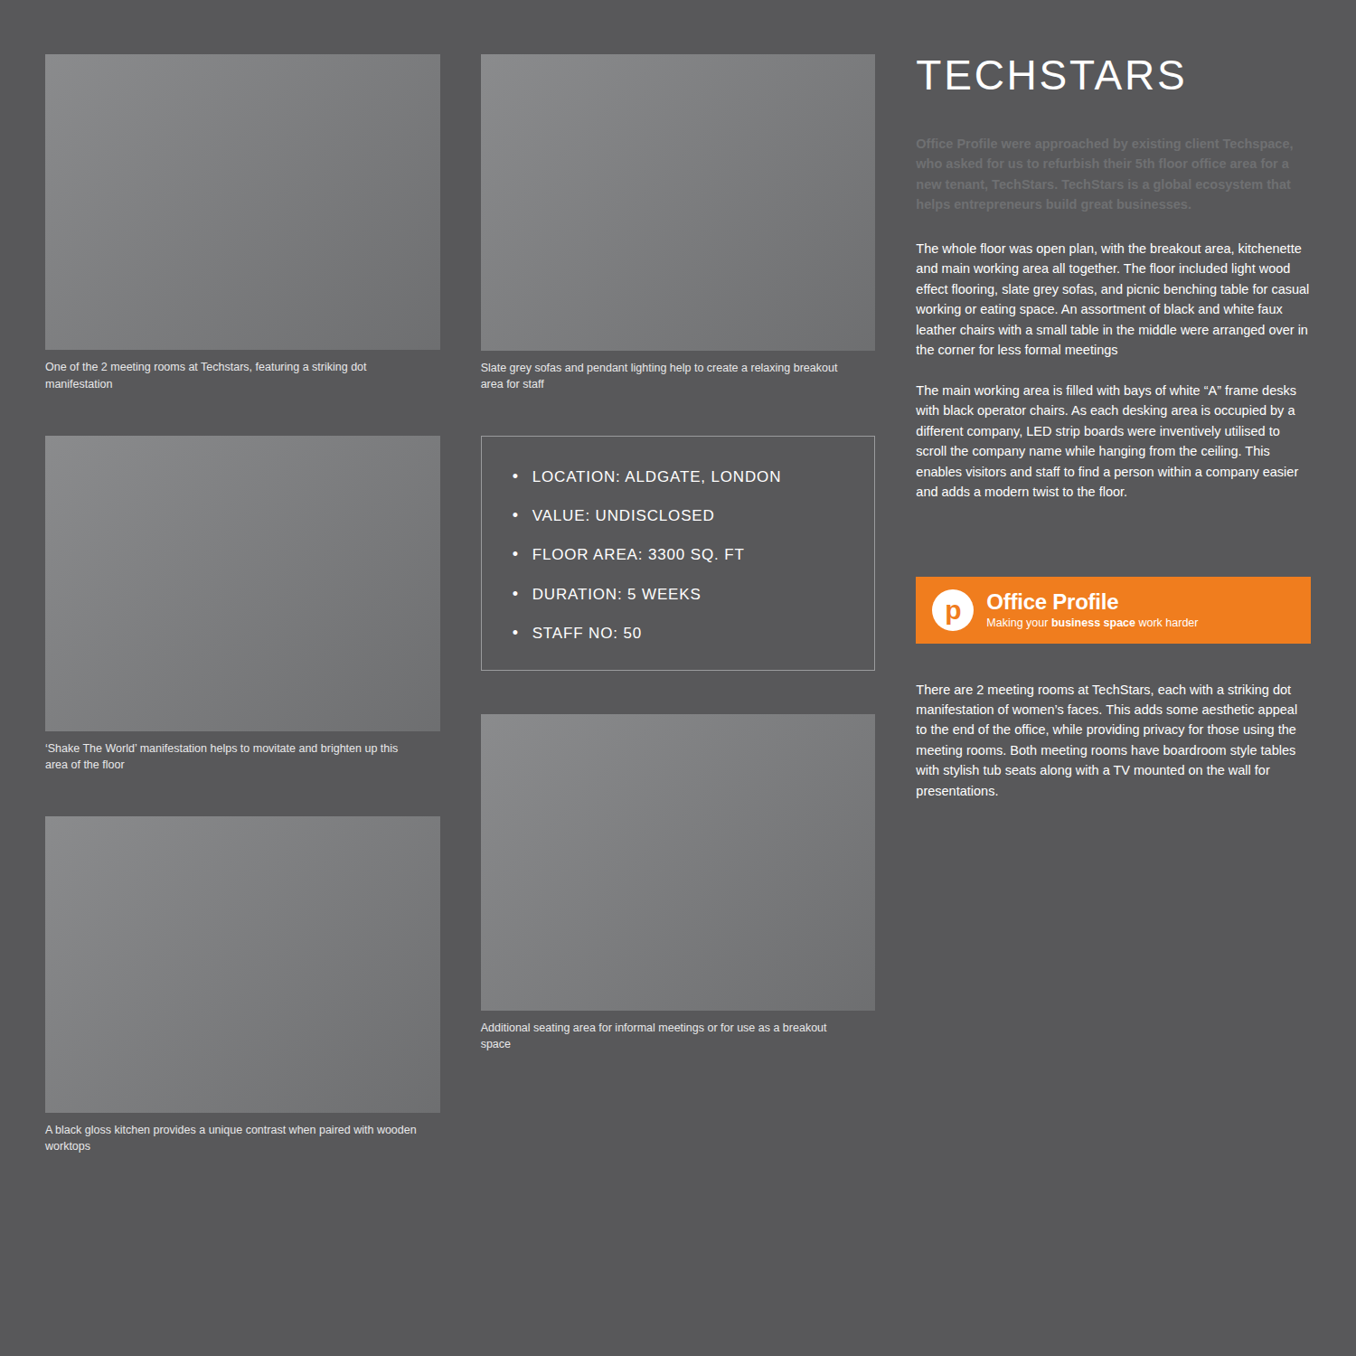One of the 2 meeting rooms at Techstars, featuring a striking dot manifestation
‘Shake The World’ manifestation helps to movitate and brighten up this area of the floor
A black gloss kitchen provides a unique contrast when paired with wooden worktops
Slate grey sofas and pendant lighting help to create a relaxing breakout area for staff
LOCATION: ALDGATE, LONDON
VALUE: UNDISCLOSED
FLOOR AREA: 3300 SQ. FT
DURATION: 5 WEEKS
STAFF NO: 50
Additional seating area for informal meetings or for use as a breakout space
TECHSTARS
Office Profile were approached by existing client Techspace, who asked for us to refurbish their 5th floor office area for a new tenant, TechStars. TechStars is a global ecosystem that helps entrepreneurs build great businesses.
The whole floor was open plan, with the breakout area, kitchenette and main working area all together. The floor included light wood effect flooring, slate grey sofas, and picnic benching table for casual working or eating space. An assortment of black and white faux leather chairs with a small table in the middle were arranged over in the corner for less formal meetings
The main working area is filled with bays of white “A” frame desks with black operator chairs. As each desking area is occupied by a different company, LED strip boards were inventively utilised to scroll the company name while hanging from the ceiling. This enables visitors and staff to find a person within a company easier and adds a modern twist to the floor.
p Office Profile
Making your business space work harder
There are 2 meeting rooms at TechStars, each with a striking dot manifestation of women’s faces. This adds some aesthetic appeal to the end of the office, while providing privacy for those using the meeting rooms. Both meeting rooms have boardroom style tables with stylish tub seats along with a TV mounted on the wall for presentations.